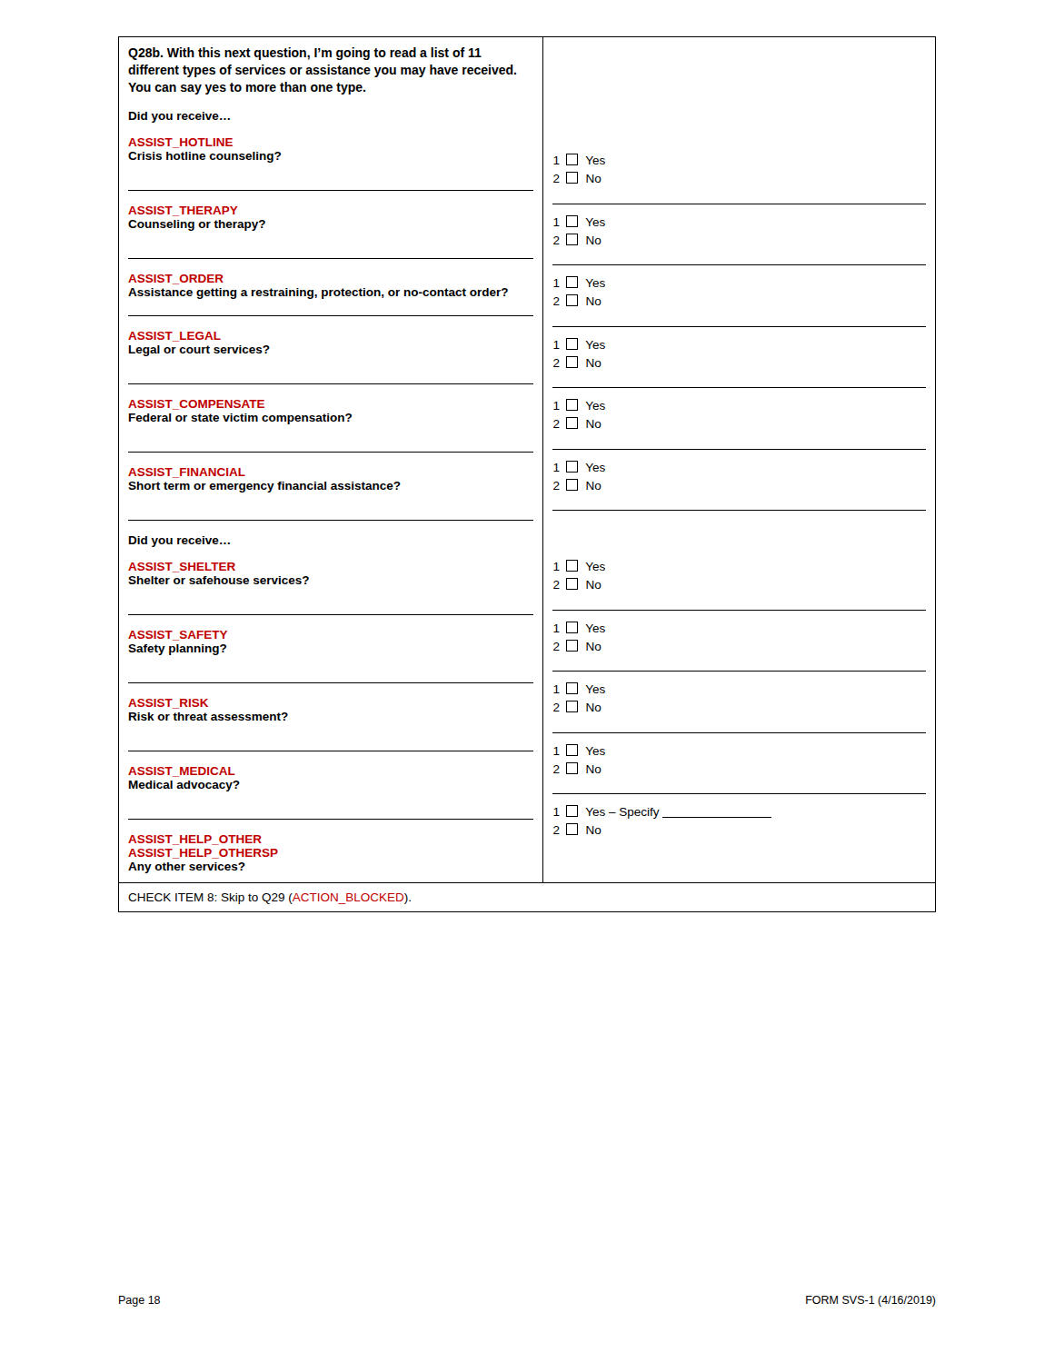| Q28b. With this next question, I’m going to read a list of 11 different types of services or assistance you may have received. You can say yes to more than one type. Did you receive… ASSIST_HOTLINE Crisis hotline counseling? ASSIST_THERAPY Counseling or therapy? ASSIST_ORDER Assistance getting a restraining, protection, or no-contact order? ASSIST_LEGAL Legal or court services? ASSIST_COMPENSATE Federal or state victim compensation? ASSIST_FINANCIAL Short term or emergency financial assistance? Did you receive… ASSIST_SHELTER Shelter or safehouse services? ASSIST_SAFETY Safety planning? ASSIST_RISK Risk or threat assessment? ASSIST_MEDICAL Medical advocacy? ASSIST_HELP_OTHER ASSIST_HELP_OTHERSP Any other services? | 1 Yes 2 No 1 Yes 2 No 1 Yes 2 No 1 Yes 2 No 1 Yes 2 No 1 Yes 2 No 1 Yes 2 No 1 Yes 2 No 1 Yes 2 No 1 Yes 2 No 1 Yes – Specify 2 No |
| CHECK ITEM 8: Skip to Q29 ( ACTION_BLOCKED ). |
Page 18
FORM SVS-1 (4/16/2019)